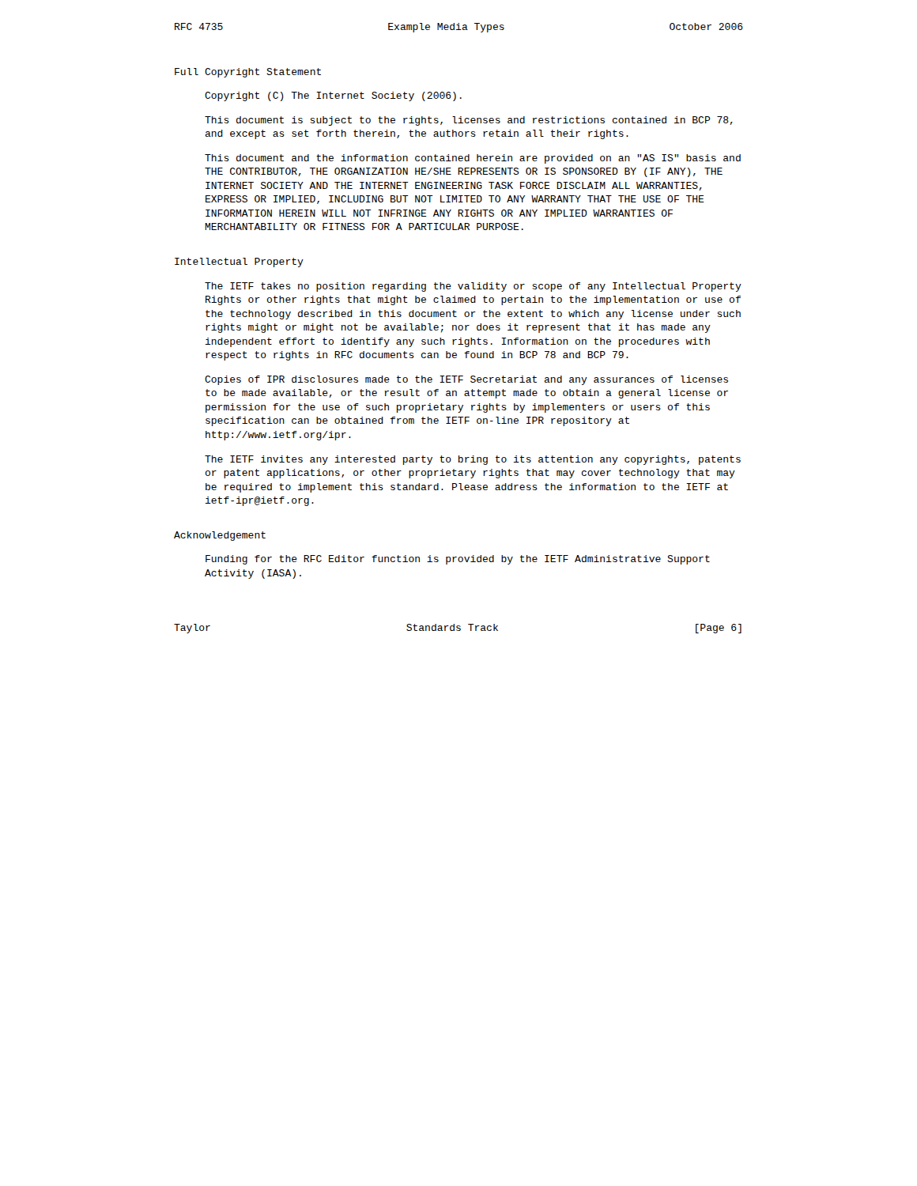RFC 4735 Example Media Types October 2006
Full Copyright Statement
Copyright (C) The Internet Society (2006).
This document is subject to the rights, licenses and restrictions contained in BCP 78, and except as set forth therein, the authors retain all their rights.
This document and the information contained herein are provided on an "AS IS" basis and THE CONTRIBUTOR, THE ORGANIZATION HE/SHE REPRESENTS OR IS SPONSORED BY (IF ANY), THE INTERNET SOCIETY AND THE INTERNET ENGINEERING TASK FORCE DISCLAIM ALL WARRANTIES, EXPRESS OR IMPLIED, INCLUDING BUT NOT LIMITED TO ANY WARRANTY THAT THE USE OF THE INFORMATION HEREIN WILL NOT INFRINGE ANY RIGHTS OR ANY IMPLIED WARRANTIES OF MERCHANTABILITY OR FITNESS FOR A PARTICULAR PURPOSE.
Intellectual Property
The IETF takes no position regarding the validity or scope of any Intellectual Property Rights or other rights that might be claimed to pertain to the implementation or use of the technology described in this document or the extent to which any license under such rights might or might not be available; nor does it represent that it has made any independent effort to identify any such rights. Information on the procedures with respect to rights in RFC documents can be found in BCP 78 and BCP 79.
Copies of IPR disclosures made to the IETF Secretariat and any assurances of licenses to be made available, or the result of an attempt made to obtain a general license or permission for the use of such proprietary rights by implementers or users of this specification can be obtained from the IETF on-line IPR repository at http://www.ietf.org/ipr.
The IETF invites any interested party to bring to its attention any copyrights, patents or patent applications, or other proprietary rights that may cover technology that may be required to implement this standard. Please address the information to the IETF at ietf-ipr@ietf.org.
Acknowledgement
Funding for the RFC Editor function is provided by the IETF Administrative Support Activity (IASA).
Taylor Standards Track [Page 6]